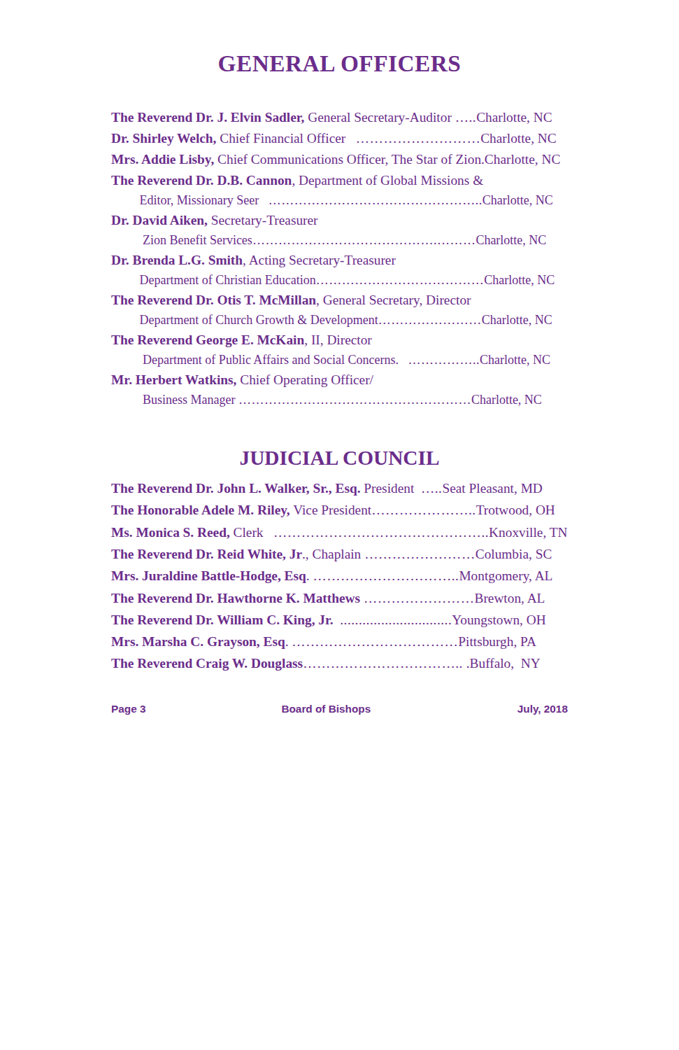GENERAL OFFICERS
The Reverend Dr. J. Elvin Sadler, General Secretary-Auditor ….. Charlotte, NC
Dr. Shirley Welch, Chief Financial Officer ………………………Charlotte, NC
Mrs. Addie Lisby, Chief Communications Officer, The Star of Zion.Charlotte, NC
The Reverend Dr. D.B. Cannon, Department of Global Missions &
Editor, Missionary Seer ………………………………………….. Charlotte, NC
Dr. David Aiken, Secretary-Treasurer
Zion Benefit Services…………………………………….………Charlotte, NC
Dr. Brenda L.G. Smith, Acting Secretary-Treasurer
Department of Christian Education…………………………………Charlotte, NC
The Reverend Dr. Otis T. McMillan, General Secretary, Director
Department of Church Growth & Development……………………Charlotte, NC
The Reverend George E. McKain, II, Director
Department of Public Affairs and Social Concerns. …………….. Charlotte, NC
Mr. Herbert Watkins, Chief Operating Officer/
Business Manager ………………………………………………Charlotte, NC
JUDICIAL COUNCIL
The Reverend Dr. John L. Walker, Sr., Esq. President ….. Seat Pleasant, MD
The Honorable Adele M. Riley, Vice President………………….. Trotwood, OH
Ms. Monica S. Reed, Clerk ……………………………………….. Knoxville, TN
The Reverend Dr. Reid White, Jr., Chaplain ……………………Columbia, SC
Mrs. Juraldine Battle-Hodge, Esq. ………………………….. Montgomery, AL
The Reverend Dr. Hawthorne K. Matthews ……………………Brewton, AL
The Reverend Dr. William C. King, Jr. .............................. Youngstown, OH
Mrs. Marsha C. Grayson, Esq. ………………………………Pittsburgh, PA
The Reverend Craig W. Douglass…………………………….. .Buffalo, NY
Page 3
Board of Bishops
July, 2018